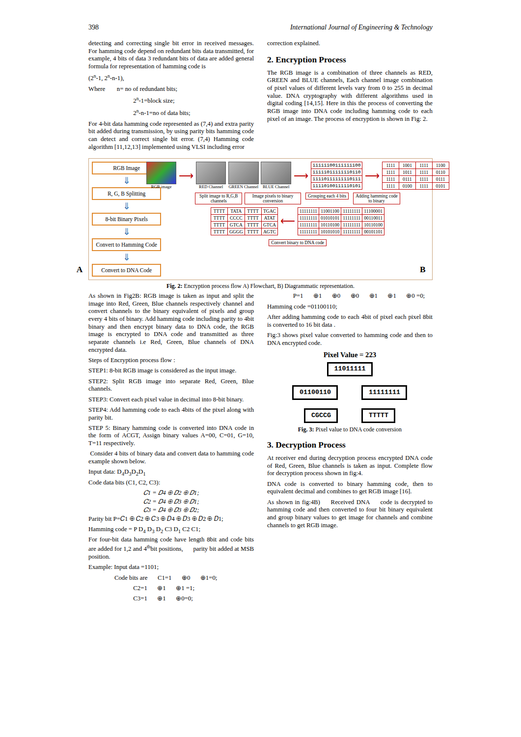398
International Journal of Engineering & Technology
detecting and correcting single bit error in received messages. For hamming code depend on redundant bits data transmitted, for example, 4 bits of data 3 redundant bits of data are added general formula for representation of hamming code is
(2n-1, 2n-n-1),
Where n= no of redundant bits;
2n-1=block size;
2n-n-1=no of data bits;
For 4-bit data hamming code represented as (7,4) and extra parity bit added during transmission, by using parity bits hamming code can detect and correct single bit error. (7,4) Hamming code algorithm [11,12,13] implemented using VLSI including error
correction explained.
2. Encryption Process
The RGB image is a combination of three channels as RED, GREEN and BLUE channels, Each channel image combination of pixel values of different levels vary from 0 to 255 in decimal value. DNA cryptography with different algorithms used in digital coding [14,15]. Here in this the process of converting the RGB image into DNA code including hamming code to each pixel of an image. The process of encryption is shown in Fig: 2.
RGB Image
⇓
R, G, B Splitting
⇓
8-bit Binary Pixels
⇓
Convert to Hamming Code
⇓
Convert to DNA Code
RGB image
⟶
RED Channel
GREEN Channel
BLUE Channel
⟶
| 11111100111111100 |
| 11111011111110110 |
| 11110111111110111 |
| 11110100111110101 |
⟶
| 1111 | 1001 | 1111 | 1100 |
| 1111 | 1011 | 1111 | 0110 |
| 1111 | 0111 | 1111 | 0111 |
| 1111 | 0100 | 1111 | 0101 |
Split image to R,G,B channels
Image pixels to binary conversion
Grouping each 4 bits
Adding hamming code to binary
| TTTT | TATA | TTTT | TGAC |
| TTTT | CCCC | TTTT | ATAT |
| TTTT | GTCA | TTTT | GTCA |
| TTTT | GGGG | TTTT | AGTC |
⟵
| 11111111 | 11001100 | 11111111 | 11100001 |
| 11111111 | 01010101 | 11111111 | 00110011 |
| 11111111 | 10110100 | 11111111 | 10110100 |
| 11111111 | 10101010 | 11111111 | 00101101 |
Convert binary to DNA code
A
B
Fig. 2: Encryption process flow A) Flowchart, B) Diagrammatic representation.
As shown in Fig2B: RGB image is taken as input and split the image into Red, Green, Blue channels respectively channel and convert channels to the binary equivalent of pixels and group every 4 bits of binary. Add hamming code including parity to 4bit binary and then encrypt binary data to DNA code, the RGB image is encrypted to DNA code and transmitted as three separate channels i.e Red, Green, Blue channels of DNA encrypted data.
Steps of Encryption process flow :
STEP1: 8-bit RGB image is considered as the input image.
STEP2: Split RGB image into separate Red, Green, Blue channels.
STEP3: Convert each pixel value in decimal into 8-bit binary.
STEP4: Add hamming code to each 4bits of the pixel along with parity bit.
STEP 5: Binary hamming code is converted into DNA code in the form of ACGT, Assign binary values A=00, C=01, G=10, T=11 respectively.
Consider 4 bits of binary data and convert data to hamming code example shown below.
Input data: D4D3D2D1
Code data bits (C1, C2, C3):
𝐶1 = 𝐷4 ⊕ 𝐷2 ⊕ 𝐷1;
𝐶2 = 𝐷4 ⊕ 𝐷3 ⊕ 𝐷1;
𝐶3 = 𝐷4 ⊕ 𝐷3 ⊕ 𝐷2;
Parity bit P=𝐶1 ⊕ 𝐶2 ⊕ 𝐶3 ⊕ 𝐷4 ⊕ 𝐷3 ⊕ 𝐷2 ⊕ 𝐷1;
Hamming code = P D4 D3 D2 C3 D1 C2 C1;
For four-bit data hamming code have length 8bit and code bits are added for 1,2 and 4thbit positions, parity bit added at MSB position.
Example: Input data =1101;
Code bits are C1=1 ⊕0 ⊕1=0;
C2=1 ⊕1 ⊕1 =1;
C3=1 ⊕1 ⊕0=0;
P=1 ⊕1 ⊕0 ⊕0 ⊕1 ⊕1 ⊕0 =0;
Hamming code =01100110;
After adding hamming code to each 4bit of pixel each pixel 8bit is converted to 16 bit data .
Fig:3 shows pixel value converted to hamming code and then to DNA encrypted code.
Pixel Value = 223
11011111
01100110 11111111
CGCCG TTTTT
Fig. 3: Pixel value to DNA code conversion
3. Decryption Process
At receiver end during decryption process encrypted DNA code of Red, Green, Blue channels is taken as input. Complete flow for decryption process shown in fig:4.
DNA code is converted to binary hamming code, then to equivalent decimal and combines to get RGB image [16].
As shown in fig:4B) Received DNA code is decrypted to hamming code and then converted to four bit binary equivalent and group binary values to get image for channels and combine channels to get RGB image.